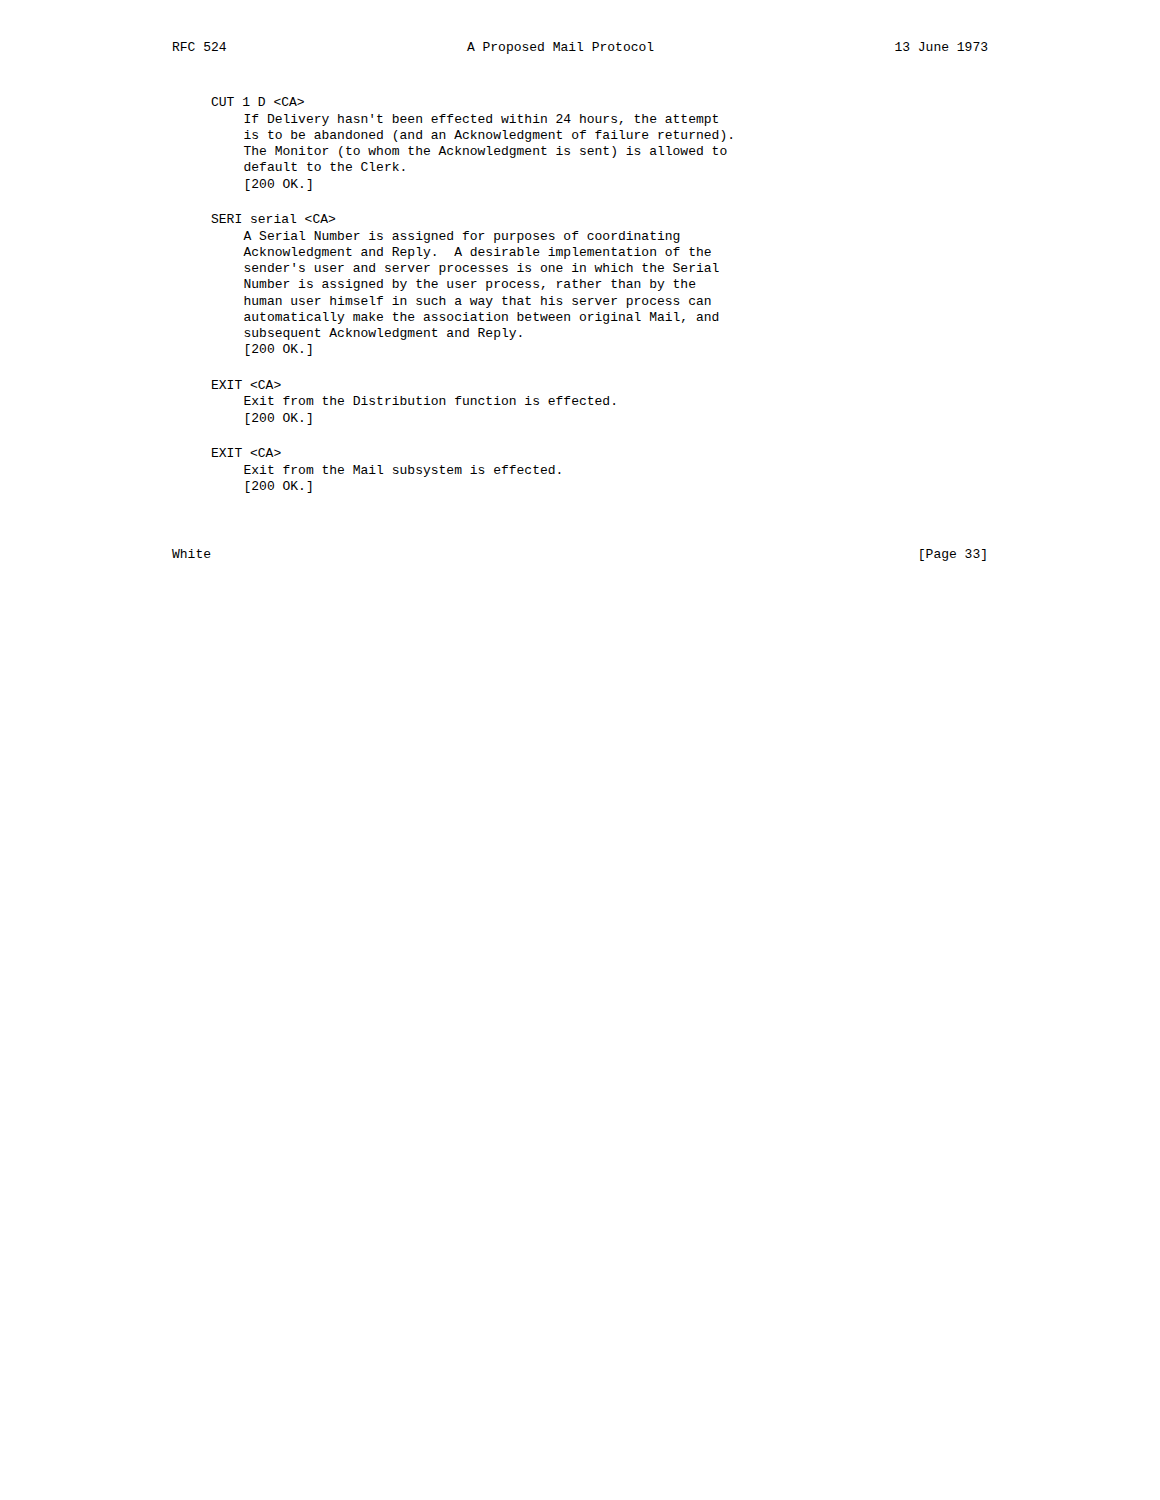RFC 524 A Proposed Mail Protocol 13 June 1973
CUT 1 D <CA>
If Delivery hasn't been effected within 24 hours, the attempt
is to be abandoned (and an Acknowledgment of failure returned).
The Monitor (to whom the Acknowledgment is sent) is allowed to
default to the Clerk.
[200 OK.]
SERI serial <CA>
A Serial Number is assigned for purposes of coordinating
Acknowledgment and Reply.  A desirable implementation of the
sender's user and server processes is one in which the Serial
Number is assigned by the user process, rather than by the
human user himself in such a way that his server process can
automatically make the association between original Mail, and
subsequent Acknowledgment and Reply.
[200 OK.]
EXIT <CA>
Exit from the Distribution function is effected.
[200 OK.]
EXIT <CA>
Exit from the Mail subsystem is effected.
[200 OK.]
White [Page 33]